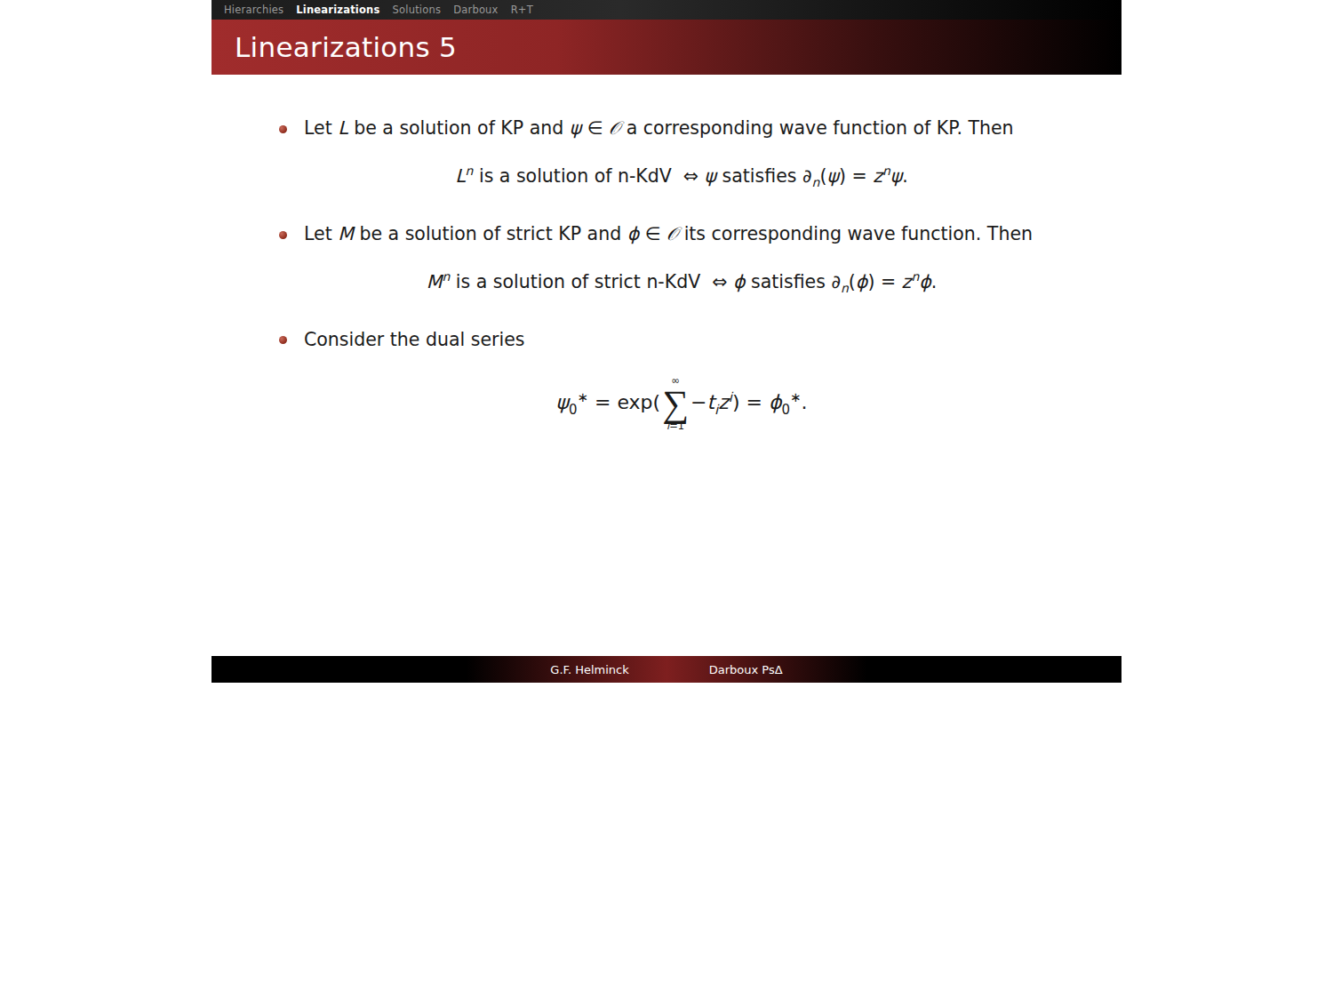Hierarchies Linearizations Solutions Darboux R+T
Linearizations 5
Let L be a solution of KP and ψ ∈ 𝒪 a corresponding wave function of KP. Then
Ln is a solution of n-KdV ⇔ ψ satisfies ∂n(ψ) = znψ.
Let M be a solution of strict KP and ϕ ∈ 𝒪 its corresponding wave function. Then
Mn is a solution of strict n-KdV ⇔ ϕ satisfies ∂n(ϕ) = znϕ.
Consider the dual series
ψ 0∗ = exp(∞∑i=1−tizi) = ϕ 0∗.
G.F. Helminck Darboux PsΔ